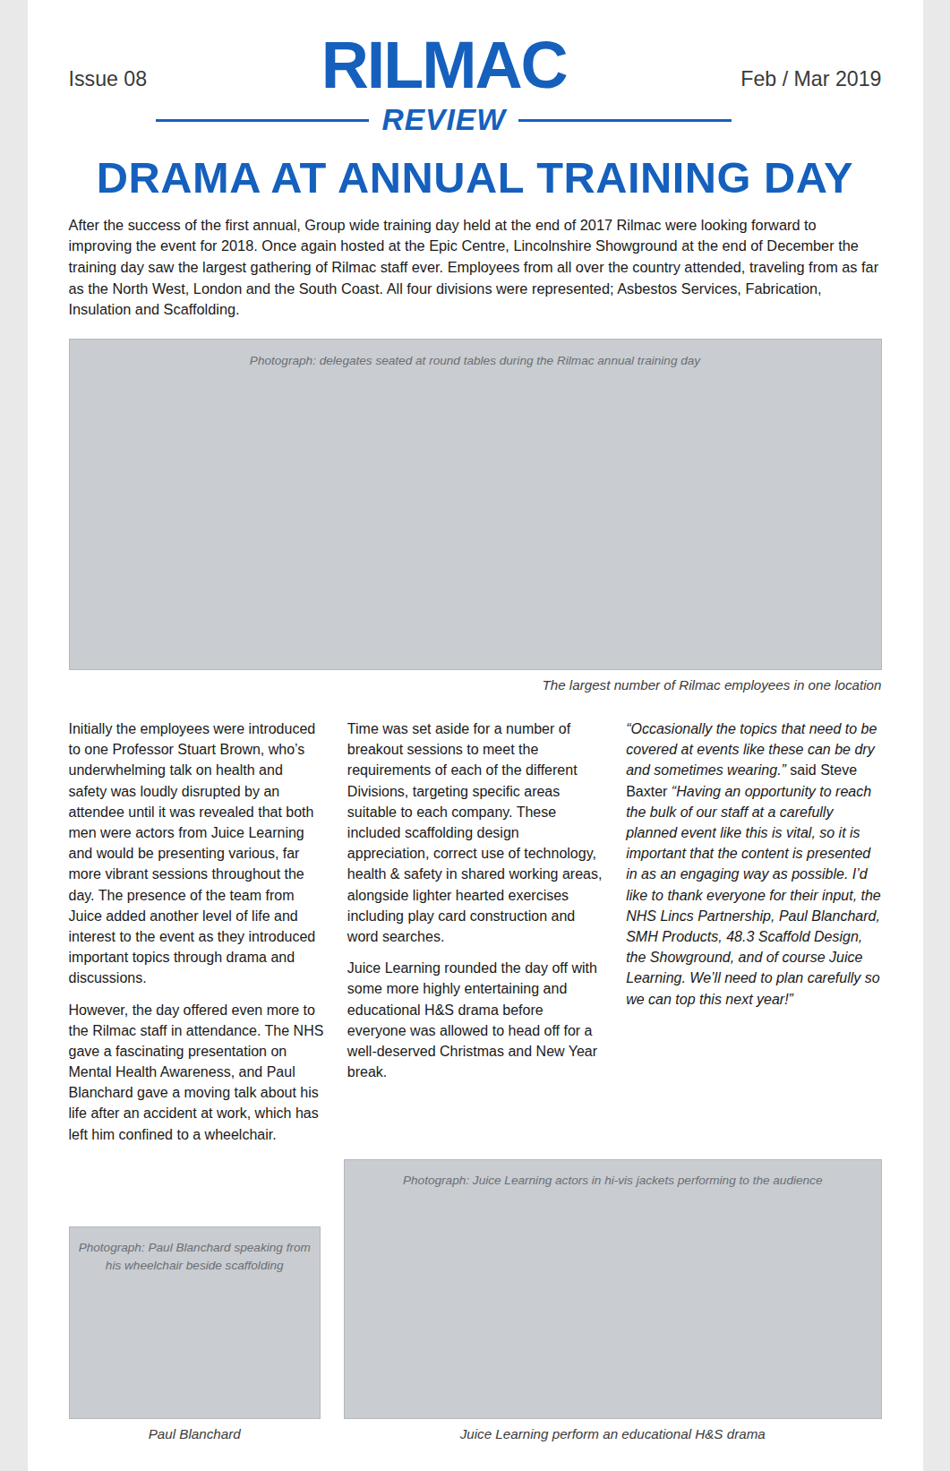Issue 08
RILMAC
REVIEW
Feb / Mar 2019
DRAMA AT ANNUAL TRAINING DAY
After the success of the first annual, Group wide training day held at the end of 2017 Rilmac were looking forward to improving the event for 2018. Once again hosted at the Epic Centre, Lincolnshire Showground at the end of December the training day saw the largest gathering of Rilmac staff ever. Employees from all over the country attended, traveling from as far as the North West, London and the South Coast. All four divisions were represented; Asbestos Services, Fabrication, Insulation and Scaffolding.
Photograph: delegates seated at round tables during the Rilmac annual training day
The largest number of Rilmac employees in one location
Initially the employees were introduced to one Professor Stuart Brown, who’s underwhelming talk on health and safety was loudly disrupted by an attendee until it was revealed that both men were actors from Juice Learning and would be presenting various, far more vibrant sessions throughout the day. The presence of the team from Juice added another level of life and interest to the event as they introduced important topics through drama and discussions.
However, the day offered even more to the Rilmac staff in attendance. The NHS gave a fascinating presentation on Mental Health Awareness, and Paul Blanchard gave a moving talk about his life after an accident at work, which has left him confined to a wheelchair.
Time was set aside for a number of breakout sessions to meet the requirements of each of the different Divisions, targeting specific areas suitable to each company. These included scaffolding design appreciation, correct use of technology, health & safety in shared working areas, alongside lighter hearted exercises including play card construction and word searches.
Juice Learning rounded the day off with some more highly entertaining and educational H&S drama before everyone was allowed to head off for a well-deserved Christmas and New Year break.
“Occasionally the topics that need to be covered at events like these can be dry and sometimes wearing.” said Steve Baxter “Having an opportunity to reach the bulk of our staff at a carefully planned event like this is vital, so it is important that the content is presented in as an engaging way as possible. I’d like to thank everyone for their input, the NHS Lincs Partnership, Paul Blanchard, SMH Products, 48.3 Scaffold Design, the Showground, and of course Juice Learning. We’ll need to plan carefully so we can top this next year!”
Photograph: Paul Blanchard speaking from his wheelchair beside scaffolding
Paul Blanchard
Photograph: Juice Learning actors in hi-vis jackets performing to the audience
Juice Learning perform an educational H&S drama